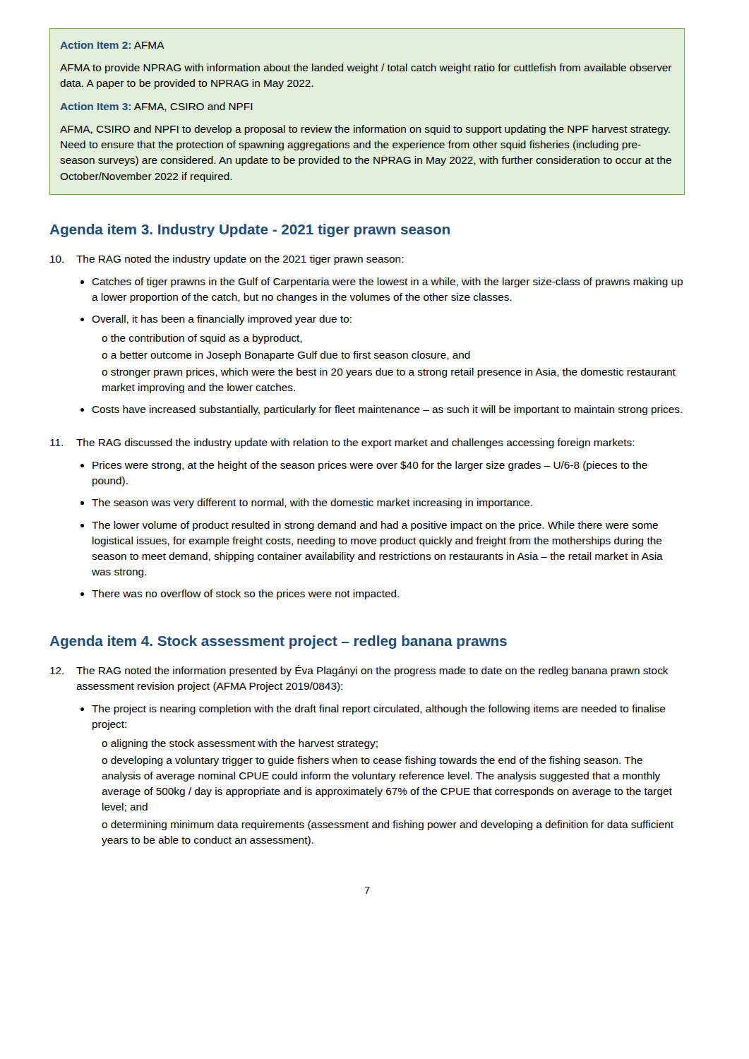Action Item 2: AFMA
AFMA to provide NPRAG with information about the landed weight / total catch weight ratio for cuttlefish from available observer data. A paper to be provided to NPRAG in May 2022.
Action Item 3: AFMA, CSIRO and NPFI
AFMA, CSIRO and NPFI to develop a proposal to review the information on squid to support updating the NPF harvest strategy. Need to ensure that the protection of spawning aggregations and the experience from other squid fisheries (including pre-season surveys) are considered. An update to be provided to the NPRAG in May 2022, with further consideration to occur at the October/November 2022 if required.
Agenda item 3. Industry Update - 2021 tiger prawn season
10.
The RAG noted the industry update on the 2021 tiger prawn season:
Catches of tiger prawns in the Gulf of Carpentaria were the lowest in a while, with the larger size-class of prawns making up a lower proportion of the catch, but no changes in the volumes of the other size classes.
Overall, it has been a financially improved year due to:
the contribution of squid as a byproduct,
a better outcome in Joseph Bonaparte Gulf due to first season closure, and
stronger prawn prices, which were the best in 20 years due to a strong retail presence in Asia, the domestic restaurant market improving and the lower catches.
Costs have increased substantially, particularly for fleet maintenance – as such it will be important to maintain strong prices.
11.
The RAG discussed the industry update with relation to the export market and challenges accessing foreign markets:
Prices were strong, at the height of the season prices were over $40 for the larger size grades – U/6-8 (pieces to the pound).
The season was very different to normal, with the domestic market increasing in importance.
The lower volume of product resulted in strong demand and had a positive impact on the price. While there were some logistical issues, for example freight costs, needing to move product quickly and freight from the motherships during the season to meet demand, shipping container availability and restrictions on restaurants in Asia – the retail market in Asia was strong.
There was no overflow of stock so the prices were not impacted.
Agenda item 4. Stock assessment project – redleg banana prawns
12.
The RAG noted the information presented by Éva Plagányi on the progress made to date on the redleg banana prawn stock assessment revision project (AFMA Project 2019/0843):
The project is nearing completion with the draft final report circulated, although the following items are needed to finalise project:
aligning the stock assessment with the harvest strategy;
developing a voluntary trigger to guide fishers when to cease fishing towards the end of the fishing season. The analysis of average nominal CPUE could inform the voluntary reference level. The analysis suggested that a monthly average of 500kg / day is appropriate and is approximately 67% of the CPUE that corresponds on average to the target level; and
determining minimum data requirements (assessment and fishing power and developing a definition for data sufficient years to be able to conduct an assessment).
7